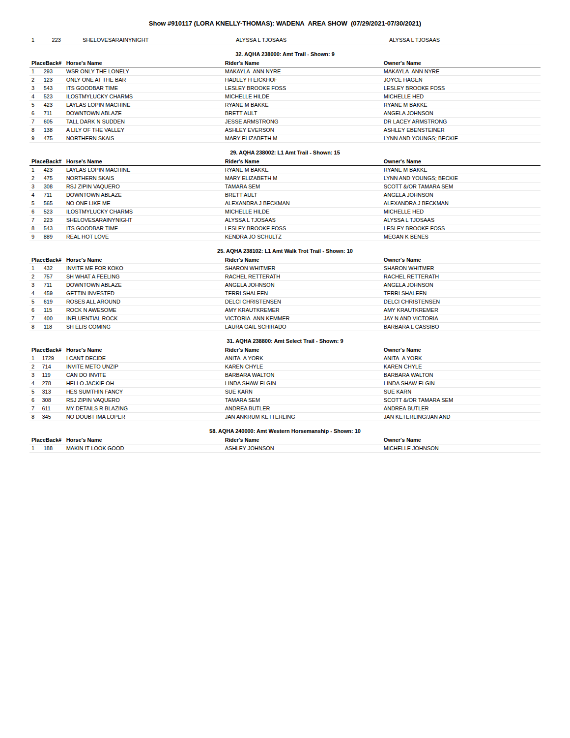Show #910117 (LORA KNELLY-THOMAS): WADENA AREA SHOW (07/29/2021-07/30/2021)
| 1 | 223 | SHELOVESARAINYNIGHT | ALYSSA L TJOSAAS | ALYSSA L TJOSAAS |
32. AQHA 238000: Amt Trail - Shown: 9
| PlaceBack# | Horse's Name | Rider's Name | Owner's Name |
| --- | --- | --- | --- |
| 1 | 293 | WSR ONLY THE LONELY | MAKAYLA ANN NYRE | MAKAYLA ANN NYRE |
| 2 | 123 | ONLY ONE AT THE BAR | HADLEY H EICKHOF | JOYCE HAGEN |
| 3 | 543 | ITS GOODBAR TIME | LESLEY BROOKE FOSS | LESLEY BROOKE FOSS |
| 4 | 523 | ILOSTMYLUCKY CHARMS | MICHELLE HILDE | MICHELLE HED |
| 5 | 423 | LAYLAS LOPIN MACHINE | RYANE M BAKKE | RYANE M BAKKE |
| 6 | 711 | DOWNTOWN ABLAZE | BRETT AULT | ANGELA JOHNSON |
| 7 | 605 | TALL DARK N SUDDEN | JESSE ARMSTRONG | DR LACEY ARMSTRONG |
| 8 | 138 | A LILY OF THE VALLEY | ASHLEY EVERSON | ASHLEY EBENSTEINER |
| 9 | 475 | NORTHERN SKAIS | MARY ELIZABETH M | LYNN AND YOUNGS; BECKIE |
29. AQHA 238002: L1 Amt Trail - Shown: 15
| PlaceBack# | Horse's Name | Rider's Name | Owner's Name |
| --- | --- | --- | --- |
| 1 | 423 | LAYLAS LOPIN MACHINE | RYANE M BAKKE | RYANE M BAKKE |
| 2 | 475 | NORTHERN SKAIS | MARY ELIZABETH M | LYNN AND YOUNGS; BECKIE |
| 3 | 308 | RSJ ZIPIN VAQUERO | TAMARA SEM | SCOTT &/OR TAMARA SEM |
| 4 | 711 | DOWNTOWN ABLAZE | BRETT AULT | ANGELA JOHNSON |
| 5 | 565 | NO ONE LIKE ME | ALEXANDRA J BECKMAN | ALEXANDRA J BECKMAN |
| 6 | 523 | ILOSTMYLUCKY CHARMS | MICHELLE HILDE | MICHELLE HED |
| 7 | 223 | SHELOVESARAINYNIGHT | ALYSSA L TJOSAAS | ALYSSA L TJOSAAS |
| 8 | 543 | ITS GOODBAR TIME | LESLEY BROOKE FOSS | LESLEY BROOKE FOSS |
| 9 | 889 | REAL HOT LOVE | KENDRA JO SCHULTZ | MEGAN K BENES |
25. AQHA 238102: L1 Amt Walk Trot Trail - Shown: 10
| PlaceBack# | Horse's Name | Rider's Name | Owner's Name |
| --- | --- | --- | --- |
| 1 | 432 | INVITE ME FOR KOKO | SHARON WHITMER | SHARON WHITMER |
| 2 | 757 | SH WHAT A FEELING | RACHEL RETTERATH | RACHEL RETTERATH |
| 3 | 711 | DOWNTOWN ABLAZE | ANGELA JOHNSON | ANGELA JOHNSON |
| 4 | 459 | GETTIN INVESTED | TERRI SHALEEN | TERRI SHALEEN |
| 5 | 619 | ROSES ALL AROUND | DELCI CHRISTENSEN | DELCI CHRISTENSEN |
| 6 | 115 | ROCK N AWESOME | AMY KRAUTKREMER | AMY KRAUTKREMER |
| 7 | 400 | INFLUENTIAL ROCK | VICTORIA ANN KEMMER | JAY N AND VICTORIA |
| 8 | 118 | SH ELIS COMING | LAURA GAIL SCHIRADO | BARBARA L CASSIBO |
31. AQHA 238800: Amt Select Trail - Shown: 9
| PlaceBack# | Horse's Name | Rider's Name | Owner's Name |
| --- | --- | --- | --- |
| 1 | 1729 | I CANT DECIDE | ANITA A YORK | ANITA A YORK |
| 2 | 714 | INVITE METO UNZIP | KAREN CHYLE | KAREN CHYLE |
| 3 | 119 | CAN DO INVITE | BARBARA WALTON | BARBARA WALTON |
| 4 | 278 | HELLO JACKIE OH | LINDA SHAW-ELGIN | LINDA SHAW-ELGIN |
| 5 | 313 | HES SUMTHIN FANCY | SUE KARN | SUE KARN |
| 6 | 308 | RSJ ZIPIN VAQUERO | TAMARA SEM | SCOTT &/OR TAMARA SEM |
| 7 | 611 | MY DETAILS R BLAZING | ANDREA BUTLER | ANDREA BUTLER |
| 8 | 345 | NO DOUBT IMA LOPER | JAN ANKRUM KETTERLING | JAN KETERLING/JAN AND |
58. AQHA 240000: Amt Western Horsemanship - Shown: 10
| PlaceBack# | Horse's Name | Rider's Name | Owner's Name |
| --- | --- | --- | --- |
| 1 | 188 | MAKIN IT LOOK GOOD | ASHLEY JOHNSON | MICHELLE JOHNSON |